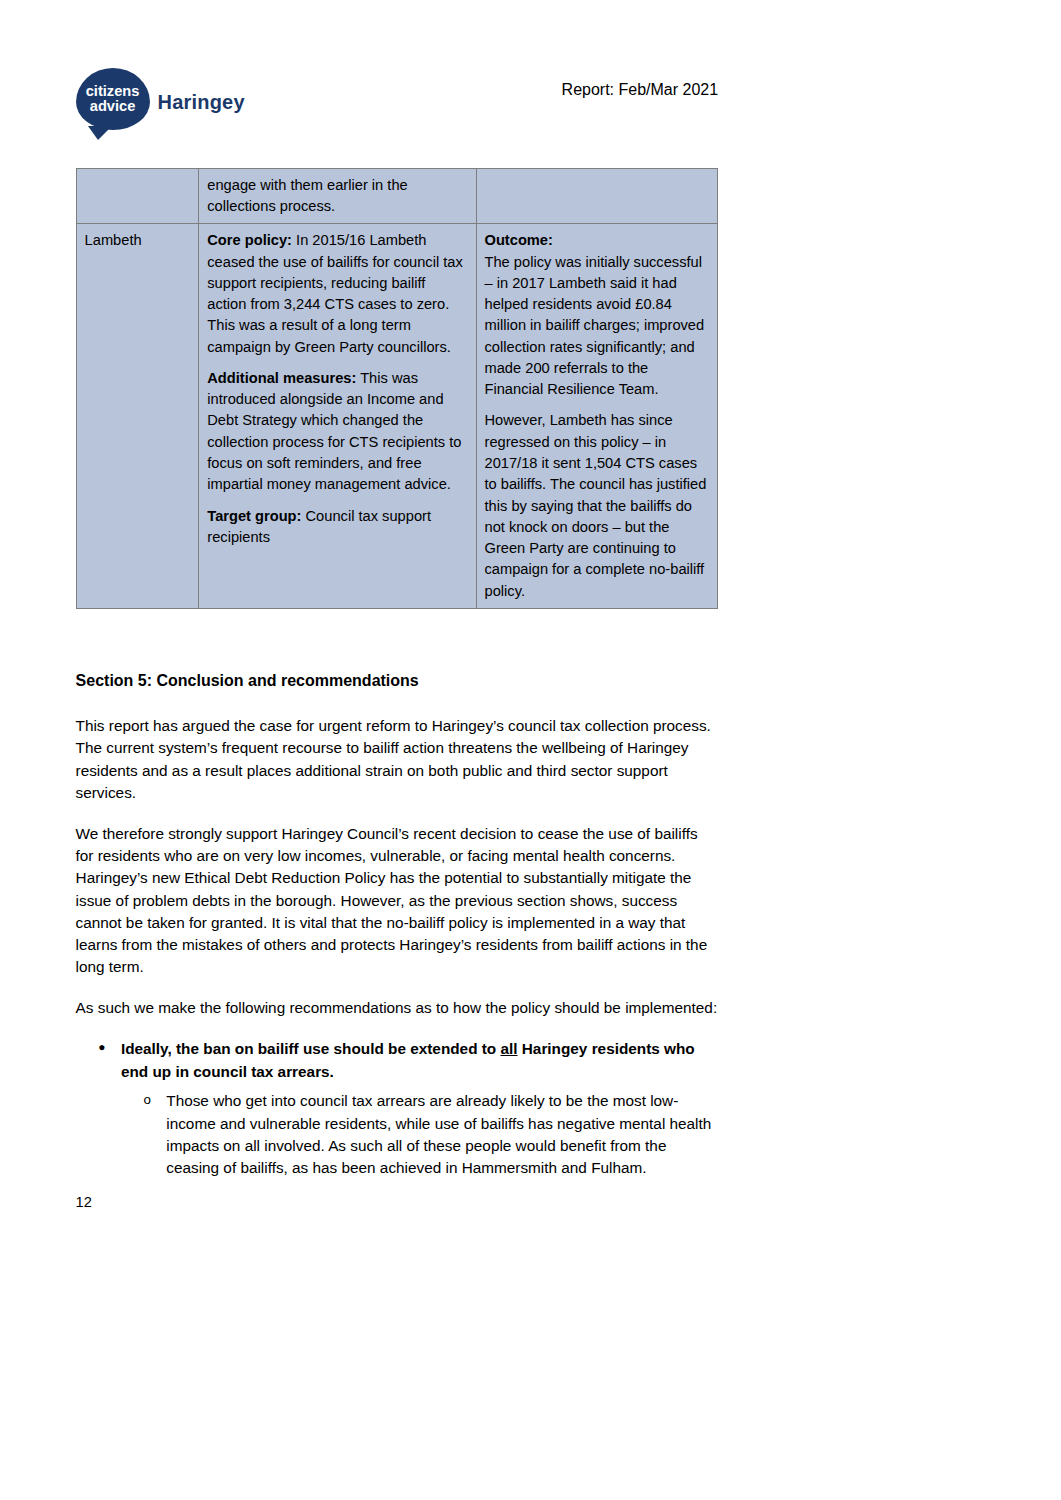citizens advice
Haringey
Report: Feb/Mar 2021
| | engage with them earlier in the collections process. | |
| Lambeth | Core policy: In 2015/16 Lambeth ceased the use of bailiffs for council tax support recipients, reducing bailiff action from 3,244 CTS cases to zero. This was a result of a long term campaign by Green Party councillors. Additional measures: This was introduced alongside an Income and Debt Strategy which changed the collection process for CTS recipients to focus on soft reminders, and free impartial money management advice. Target group: Council tax support recipients | Outcome: The policy was initially successful – in 2017 Lambeth said it had helped residents avoid £0.84 million in bailiff charges; improved collection rates significantly; and made 200 referrals to the Financial Resilience Team. However, Lambeth has since regressed on this policy – in 2017/18 it sent 1,504 CTS cases to bailiffs. The council has justified this by saying that the bailiffs do not knock on doors – but the Green Party are continuing to campaign for a complete no-bailiff policy. |
Section 5: Conclusion and recommendations
This report has argued the case for urgent reform to Haringey’s council tax collection process. The current system’s frequent recourse to bailiff action threatens the wellbeing of Haringey residents and as a result places additional strain on both public and third sector support services.
We therefore strongly support Haringey Council’s recent decision to cease the use of bailiffs for residents who are on very low incomes, vulnerable, or facing mental health concerns. Haringey’s new Ethical Debt Reduction Policy has the potential to substantially mitigate the issue of problem debts in the borough. However, as the previous section shows, success cannot be taken for granted. It is vital that the no-bailiff policy is implemented in a way that learns from the mistakes of others and protects Haringey’s residents from bailiff actions in the long term.
As such we make the following recommendations as to how the policy should be implemented:
Ideally, the ban on bailiff use should be extended to all Haringey residents who end up in council tax arrears.
Those who get into council tax arrears are already likely to be the most low-income and vulnerable residents, while use of bailiffs has negative mental health impacts on all involved. As such all of these people would benefit from the ceasing of bailiffs, as has been achieved in Hammersmith and Fulham.
12